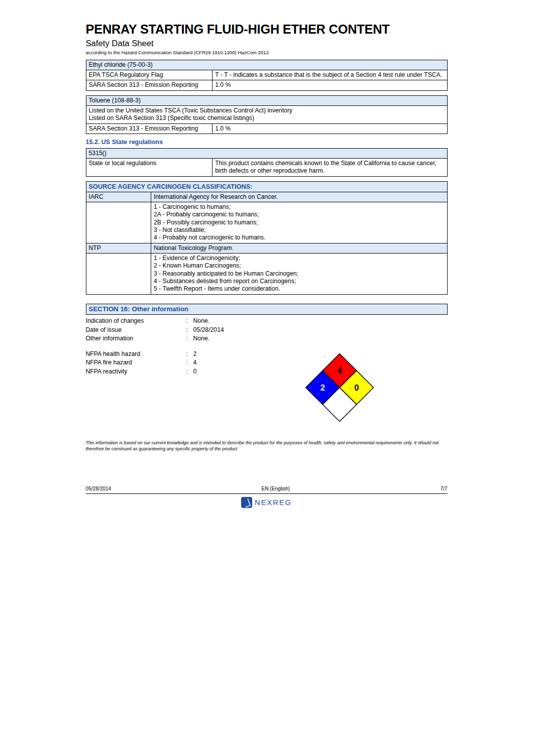PENRAY STARTING FLUID-HIGH ETHER CONTENT
Safety Data Sheet
according to the Hazard Communication Standard (CFR29 1910.1200) HazCom 2012.
| Ethyl chloride (75-00-3) |
| EPA TSCA Regulatory Flag | T - T - indicates a substance that is the subject of a Section 4 test rule under TSCA. |
| SARA Section 313 - Emission Reporting | 1.0 % |
| Toluene (108-88-3) |
| Listed on the United States TSCA (Toxic Substances Control Act) inventory Listed on SARA Section 313 (Specific toxic chemical listings) |
| SARA Section 313 - Emission Reporting | 1.0 % |
15.2. US State regulations
| 5315() |
| State or local regulations | This product contains chemicals known to the State of California to cause cancer, birth defects or other reproductive harm. |
SOURCE AGENCY CARCINOGEN CLASSIFICATIONS:
| IARC | International Agency for Research on Cancer. |
| | 1 - Carcinogenic to humans; 2A - Probably carcinogenic to humans; 2B - Possibly carcinogenic to humans; 3 - Not classifiable; 4 - Probably not carcinogenic to humans. |
| NTP | National Toxicology Program. |
| | 1 - Evidence of Carcinogenicity; 2 - Known Human Carcinogens; 3 - Reasonably anticipated to be Human Carcinogen; 4 - Substances delisted from report on Carcinogens; 5 - Twelfth Report - Items under consideration. |
SECTION 16: Other information
| Indication of changes | : | None. |
| Date of issue | : | 05/28/2014 |
| Other information | : | None. |
| NFPA health hazard | : | 2 |
| NFPA fire hazard | : | 4 |
| NFPA reactivity | : | 0 |
4 0 2
This information is based on our current knowledge and is intended to describe the product for the purposes of health, safety and environmental requirements only. It should not therefore be construed as guaranteeing any specific property of the product
05/28/2014 EN (English) 7/7
NEXREG